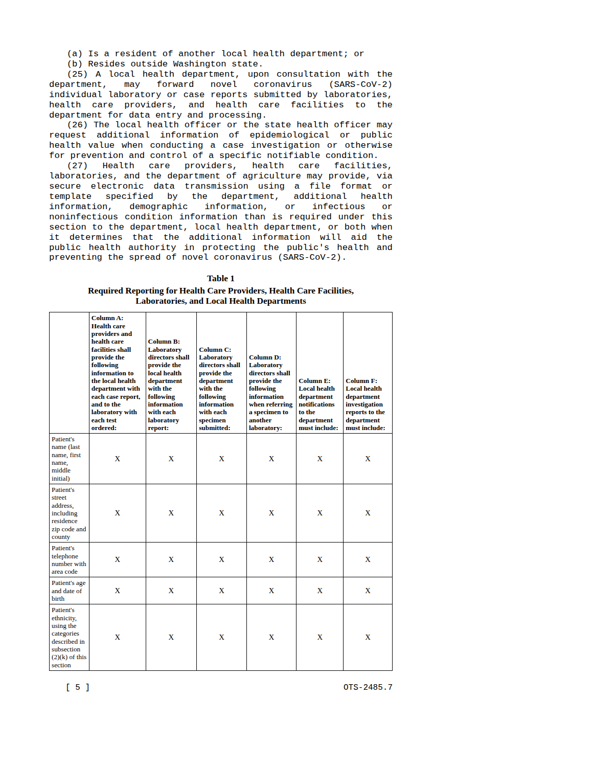(a) Is a resident of another local health department; or
(b) Resides outside Washington state.
(25) A local health department, upon consultation with the department, may forward novel coronavirus (SARS-CoV-2) individual laboratory or case reports submitted by laboratories, health care providers, and health care facilities to the department for data entry and processing.
(26) The local health officer or the state health officer may request additional information of epidemiological or public health value when conducting a case investigation or otherwise for prevention and control of a specific notifiable condition.
(27) Health care providers, health care facilities, laboratories, and the department of agriculture may provide, via secure electronic data transmission using a file format or template specified by the department, additional health information, demographic information, or infectious or noninfectious condition information than is required under this section to the department, local health department, or both when it determines that the additional information will aid the public health authority in protecting the public's health and preventing the spread of novel coronavirus (SARS-CoV-2).
Table 1
Required Reporting for Health Care Providers, Health Care Facilities,
Laboratories, and Local Health Departments
| | Column A: Health care providers and health care facilities shall provide the following information to the local health department with each case report, and to the laboratory with each test ordered: | Column B: Laboratory directors shall provide the local health department with the following information with each laboratory report: | Column C: Laboratory directors shall provide the department with the following information with each specimen submitted: | Column D: Laboratory directors shall provide the following information when referring a specimen to another laboratory: | Column E: Local health department notifications to the department must include: | Column F: Local health department investigation reports to the department must include: |
| --- | --- | --- | --- | --- | --- | --- |
| Patient's name (last name, first name, middle initial) | X | X | X | X | X | X |
| Patient's street address, including residence zip code and county | X | X | X | X | X | X |
| Patient's telephone number with area code | X | X | X | X | X | X |
| Patient's age and date of birth | X | X | X | X | X | X |
| Patient's ethnicity, using the categories described in subsection (2)(k) of this section | X | X | X | X | X | X |
[ 5 ] OTS-2485.7